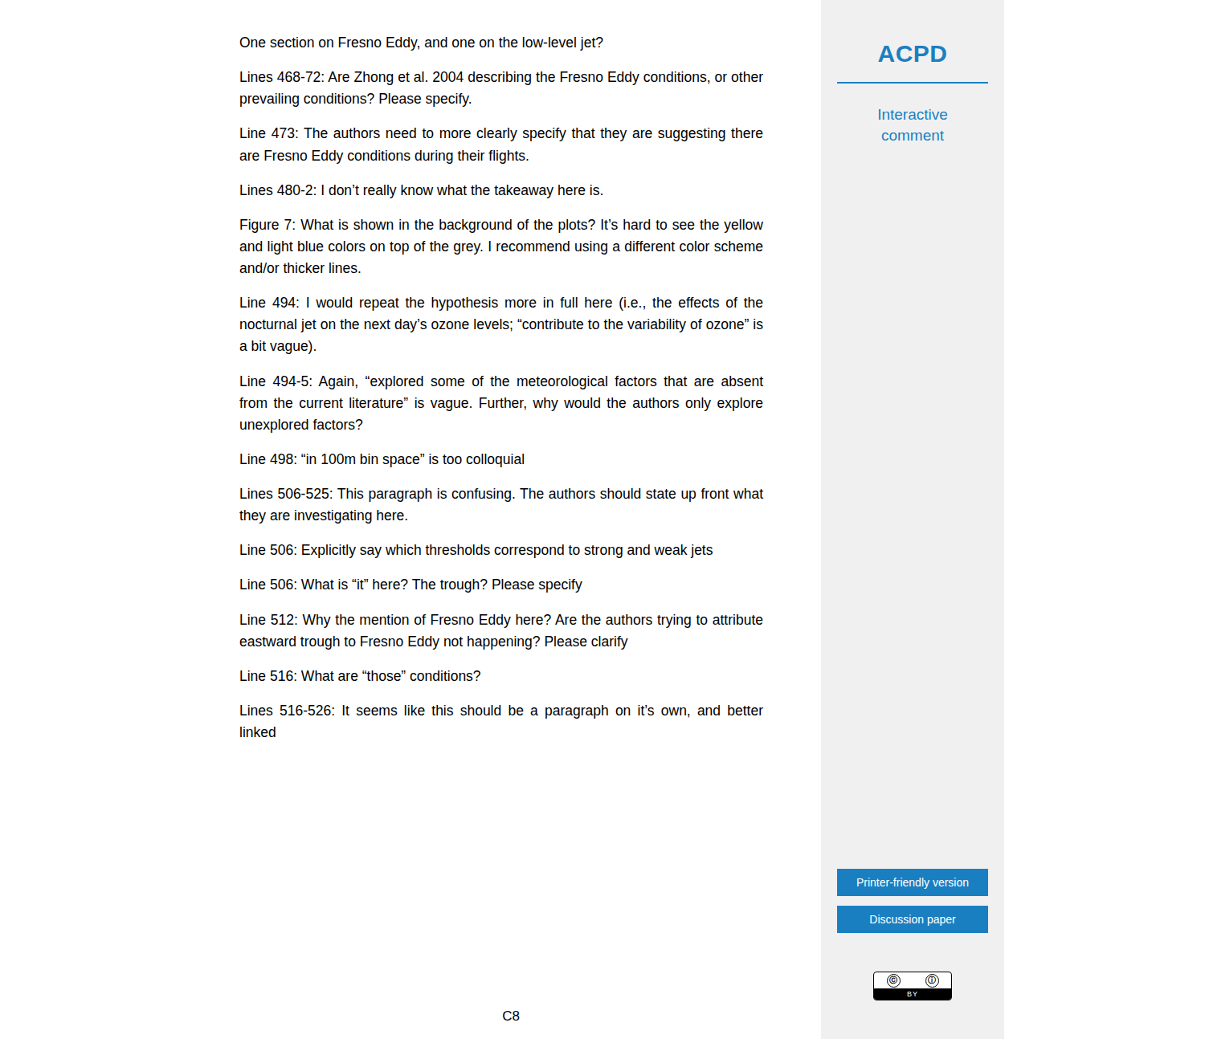One section on Fresno Eddy, and one on the low-level jet?
Lines 468-72: Are Zhong et al. 2004 describing the Fresno Eddy conditions, or other prevailing conditions? Please specify.
Line 473: The authors need to more clearly specify that they are suggesting there are Fresno Eddy conditions during their flights.
Lines 480-2: I don’t really know what the takeaway here is.
Figure 7: What is shown in the background of the plots? It’s hard to see the yellow and light blue colors on top of the grey. I recommend using a different color scheme and/or thicker lines.
Line 494: I would repeat the hypothesis more in full here (i.e., the effects of the nocturnal jet on the next day’s ozone levels; “contribute to the variability of ozone” is a bit vague).
Line 494-5: Again, “explored some of the meteorological factors that are absent from the current literature” is vague. Further, why would the authors only explore unexplored factors?
Line 498: “in 100m bin space” is too colloquial
Lines 506-525: This paragraph is confusing. The authors should state up front what they are investigating here.
Line 506: Explicitly say which thresholds correspond to strong and weak jets
Line 506: What is “it” here? The trough? Please specify
Line 512: Why the mention of Fresno Eddy here? Are the authors trying to attribute eastward trough to Fresno Eddy not happening? Please clarify
Line 516: What are “those” conditions?
Lines 516-526: It seems like this should be a paragraph on it’s own, and better linked
C8
ACPD
Interactive
comment
Printer-friendly version Discussion paper
Ⓒ ⓘ
BY